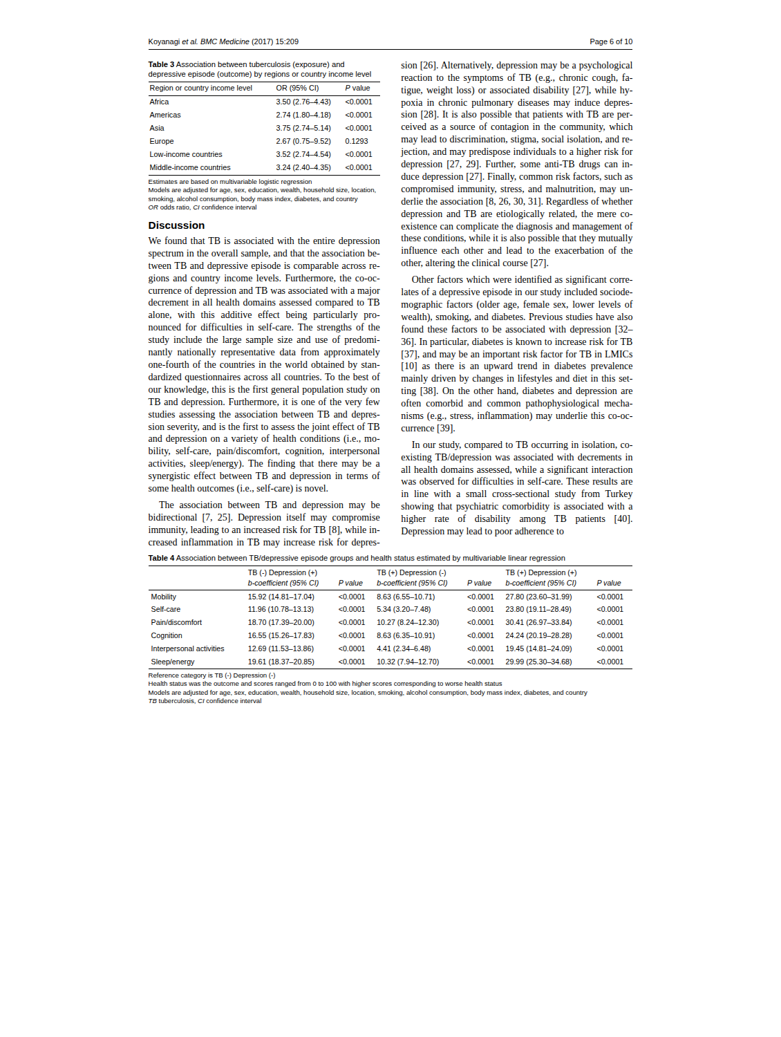Koyanagi et al. BMC Medicine (2017) 15:209
Page 6 of 10
Table 3 Association between tuberculosis (exposure) and depressive episode (outcome) by regions or country income level
| Region or country income level | OR (95% CI) | P value |
| --- | --- | --- |
| Africa | 3.50 (2.76–4.43) | <0.0001 |
| Americas | 2.74 (1.80–4.18) | <0.0001 |
| Asia | 3.75 (2.74–5.14) | <0.0001 |
| Europe | 2.67 (0.75–9.52) | 0.1293 |
| Low-income countries | 3.52 (2.74–4.54) | <0.0001 |
| Middle-income countries | 3.24 (2.40–4.35) | <0.0001 |
Estimates are based on multivariable logistic regression
Models are adjusted for age, sex, education, wealth, household size, location, smoking, alcohol consumption, body mass index, diabetes, and country
OR odds ratio, CI confidence interval
Discussion
We found that TB is associated with the entire depression spectrum in the overall sample, and that the association between TB and depressive episode is comparable across regions and country income levels. Furthermore, the co-occurrence of depression and TB was associated with a major decrement in all health domains assessed compared to TB alone, with this additive effect being particularly pronounced for difficulties in self-care. The strengths of the study include the large sample size and use of predominantly nationally representative data from approximately one-fourth of the countries in the world obtained by standardized questionnaires across all countries. To the best of our knowledge, this is the first general population study on TB and depression. Furthermore, it is one of the very few studies assessing the association between TB and depression severity, and is the first to assess the joint effect of TB and depression on a variety of health conditions (i.e., mobility, self-care, pain/discomfort, cognition, interpersonal activities, sleep/energy). The finding that there may be a synergistic effect between TB and depression in terms of some health outcomes (i.e., self-care) is novel.
The association between TB and depression may be bidirectional [7, 25]. Depression itself may compromise immunity, leading to an increased risk for TB [8], while increased inflammation in TB may increase risk for depression [26]. Alternatively, depression may be a psychological reaction to the symptoms of TB (e.g., chronic cough, fatigue, weight loss) or associated disability [27], while hypoxia in chronic pulmonary diseases may induce depression [28]. It is also possible that patients with TB are perceived as a source of contagion in the community, which may lead to discrimination, stigma, social isolation, and rejection, and may predispose individuals to a higher risk for depression [27, 29]. Further, some anti-TB drugs can induce depression [27]. Finally, common risk factors, such as compromised immunity, stress, and malnutrition, may underlie the association [8, 26, 30, 31]. Regardless of whether depression and TB are etiologically related, the mere co-existence can complicate the diagnosis and management of these conditions, while it is also possible that they mutually influence each other and lead to the exacerbation of the other, altering the clinical course [27].
Other factors which were identified as significant correlates of a depressive episode in our study included sociodemographic factors (older age, female sex, lower levels of wealth), smoking, and diabetes. Previous studies have also found these factors to be associated with depression [32–36]. In particular, diabetes is known to increase risk for TB [37], and may be an important risk factor for TB in LMICs [10] as there is an upward trend in diabetes prevalence mainly driven by changes in lifestyles and diet in this setting [38]. On the other hand, diabetes and depression are often comorbid and common pathophysiological mechanisms (e.g., stress, inflammation) may underlie this co-occurrence [39].
In our study, compared to TB occurring in isolation, co-existing TB/depression was associated with decrements in all health domains assessed, while a significant interaction was observed for difficulties in self-care. These results are in line with a small cross-sectional study from Turkey showing that psychiatric comorbidity is associated with a higher rate of disability among TB patients [40]. Depression may lead to poor adherence to
Table 4 Association between TB/depressive episode groups and health status estimated by multivariable linear regression
| | TB (-) Depression (+) | TB (+) Depression (-) | TB (+) Depression (+) |
| --- | --- | --- | --- |
| | b-coefficient (95% CI) | P value | b-coefficient (95% CI) | P value | b-coefficient (95% CI) | P value |
| Mobility | 15.92 (14.81–17.04) | <0.0001 | 8.63 (6.55–10.71) | <0.0001 | 27.80 (23.60–31.99) | <0.0001 |
| Self-care | 11.96 (10.78–13.13) | <0.0001 | 5.34 (3.20–7.48) | <0.0001 | 23.80 (19.11–28.49) | <0.0001 |
| Pain/discomfort | 18.70 (17.39–20.00) | <0.0001 | 10.27 (8.24–12.30) | <0.0001 | 30.41 (26.97–33.84) | <0.0001 |
| Cognition | 16.55 (15.26–17.83) | <0.0001 | 8.63 (6.35–10.91) | <0.0001 | 24.24 (20.19–28.28) | <0.0001 |
| Interpersonal activities | 12.69 (11.53–13.86) | <0.0001 | 4.41 (2.34–6.48) | <0.0001 | 19.45 (14.81–24.09) | <0.0001 |
| Sleep/energy | 19.61 (18.37–20.85) | <0.0001 | 10.32 (7.94–12.70) | <0.0001 | 29.99 (25.30–34.68) | <0.0001 |
Reference category is TB (-) Depression (-)
Health status was the outcome and scores ranged from 0 to 100 with higher scores corresponding to worse health status
Models are adjusted for age, sex, education, wealth, household size, location, smoking, alcohol consumption, body mass index, diabetes, and country
TB tuberculosis, CI confidence interval